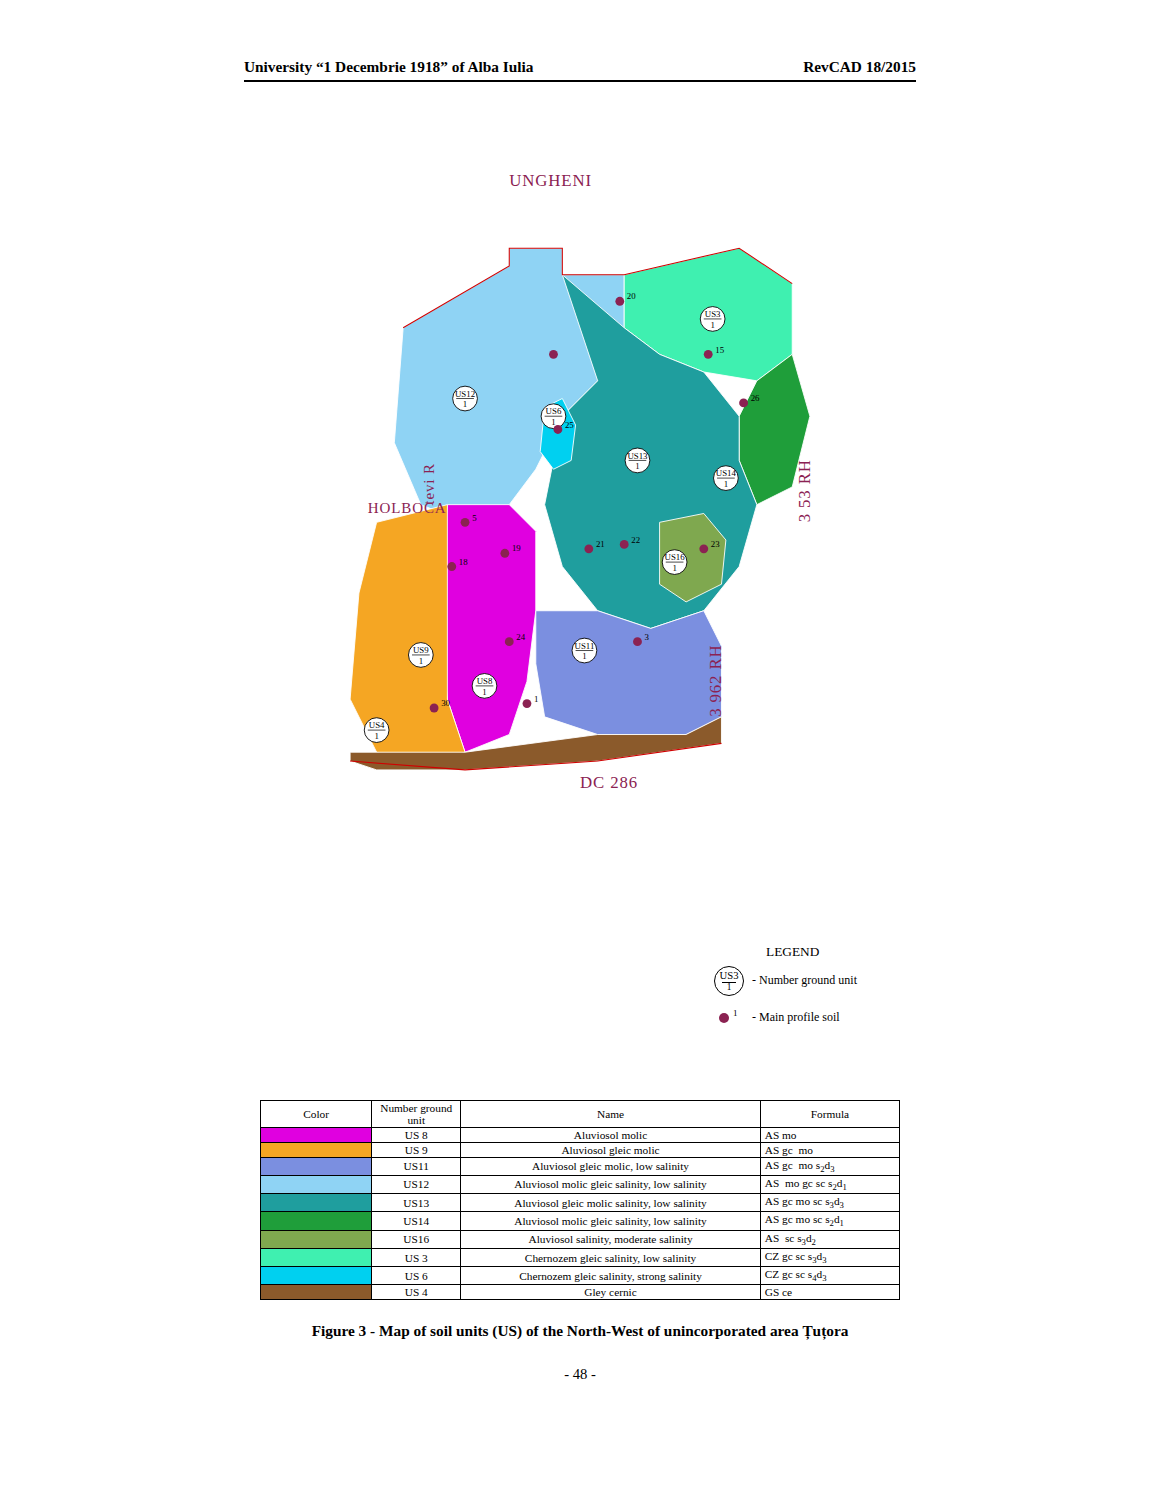University “1 Decembrie 1918” of Alba Iulia
RevCAD 18/2015
UNGHENI HOLBOCA DC 286 3 53 RH 3 962 RH tevi R US3 1 US12 1 US6 1 US13 1 US14 1 US16 1 US11 1 US9 1 US8 1 US4 1 20 15 26 25 5 18 19 21 22 23 24 3 1 30
LEGEND
US3 1
- Number ground unit
1
- Main profile soil
| Color | Number ground unit | Name | Formula |
| --- | --- | --- | --- |
| | US 8 | Aluviosol molic | AS mo |
| | US 9 | Aluviosol gleic molic | AS gc mo |
| | US11 | Aluviosol gleic molic, low salinity | AS gc mo s 2 d 3 |
| | US12 | Aluviosol molic gleic salinity, low salinity | AS mo gc sc s 2 d 1 |
| | US13 | Aluviosol gleic molic salinity, low salinity | AS gc mo sc s 3 d 3 |
| | US14 | Aluviosol molic gleic salinity, low salinity | AS gc mo sc s 2 d 1 |
| | US16 | Aluviosol salinity, moderate salinity | AS sc s 3 d 2 |
| | US 3 | Chernozem gleic salinity, low salinity | CZ gc sc s 3 d 3 |
| | US 6 | Chernozem gleic salinity, strong salinity | CZ gc sc s 4 d 3 |
| | US 4 | Gley cernic | GS ce |
Figure 3 - Map of soil units (US) of the North-West of unincorporated area Țuțora
- 48 -